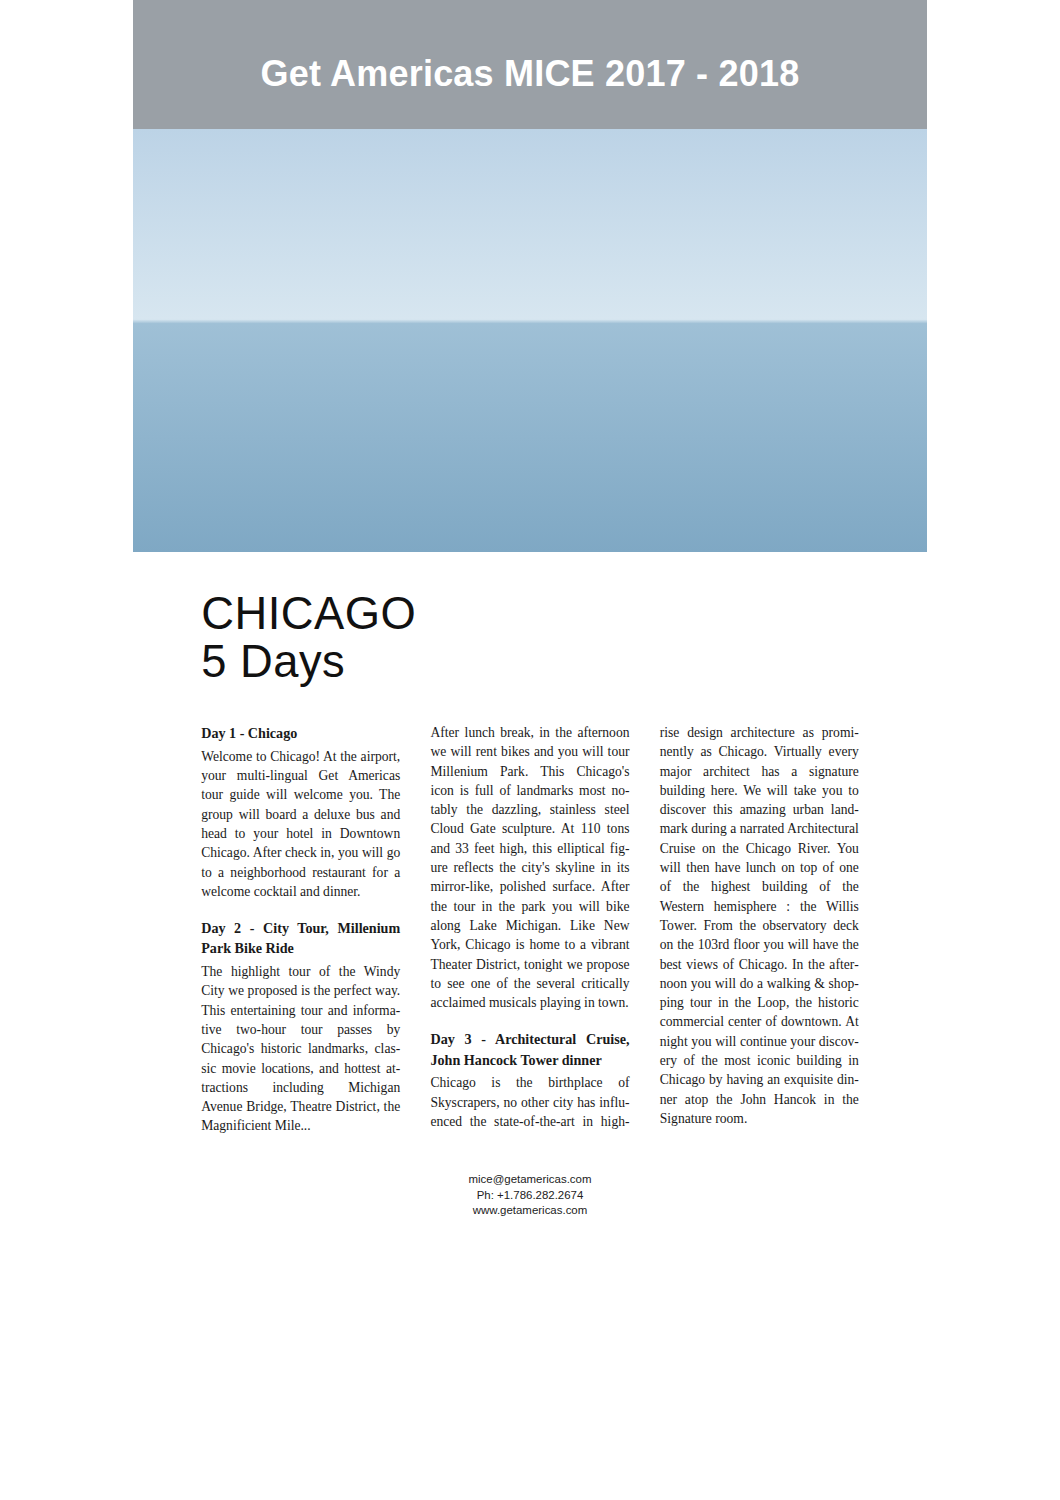Get Americas MICE 2017 - 2018
CHICAGO5 Days
Day 1 - Chicago
Welcome to Chicago! At the airport, your multi-lingual Get Americas tour guide will welcome you. The group will board a deluxe bus and head to your hotel in Downtown Chicago. After check in, you will go to a neighborhood restaurant for a welcome cocktail and dinner.
Day 2 - City Tour, Millenium Park Bike Ride
The highlight tour of the Windy City we proposed is the perfect way. This entertaining tour and informative two-hour tour passes by Chicago's historic landmarks, classic movie locations, and hottest attractions including Michigan Avenue Bridge, Theatre District, the Magnificient Mile...
After lunch break, in the afternoon we will rent bikes and you will tour Millenium Park. This Chicago's icon is full of landmarks most notably the dazzling, stainless steel Cloud Gate sculpture. At 110 tons and 33 feet high, this elliptical figure reflects the city's skyline in its mirror-like, polished surface. After the tour in the park you will bike along Lake Michigan. Like New York, Chicago is home to a vibrant Theater District, tonight we propose to see one of the several critically acclaimed musicals playing in town.
Day 3 - Architectural Cruise, John Hancock Tower dinner
Chicago is the birthplace of Skyscrapers, no other city has influenced the state-of-the-art in high-rise design architecture as prominently as Chicago. Virtually every major architect has a signature building here. We will take you to discover this amazing urban landmark during a narrated Architectural Cruise on the Chicago River. You will then have lunch on top of one of the highest building of the Western hemisphere : the Willis Tower. From the observatory deck on the 103rd floor you will have the best views of Chicago. In the afternoon you will do a walking & shopping tour in the Loop, the historic commercial center of downtown. At night you will continue your discovery of the most iconic building in Chicago by having an exquisite dinner atop the John Hancok in the Signature room.
mice@getamericas.com
Ph: +1.786.282.2674
www.getamericas.com